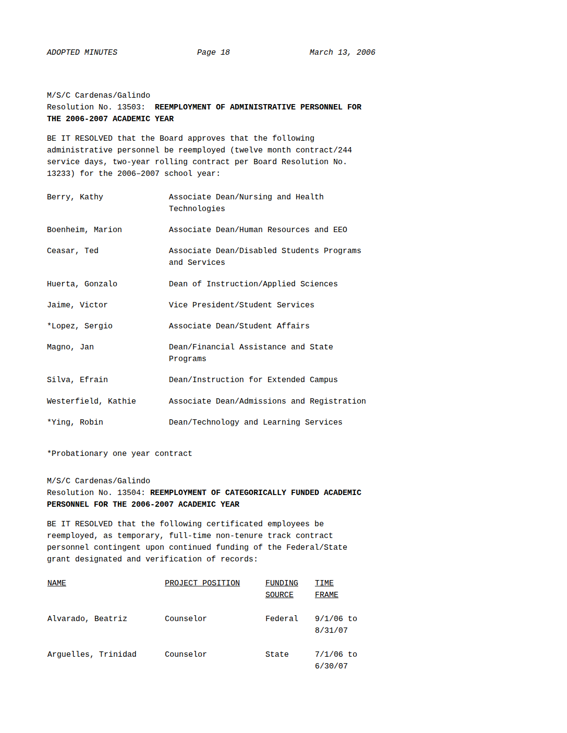ADOPTED MINUTES
Page 18
March 13, 2006
M/S/C Cardenas/Galindo
Resolution No. 13503: REEMPLOYMENT OF ADMINISTRATIVE PERSONNEL FOR THE 2006-2007 ACADEMIC YEAR
BE IT RESOLVED that the Board approves that the following administrative personnel be reemployed (twelve month contract/244 service days, two-year rolling contract per Board Resolution No. 13233) for the 2006–2007 school year:
Berry, Kathy
Associate Dean/Nursing and Health Technologies
Boenheim, Marion
Associate Dean/Human Resources and EEO
Ceasar, Ted
Associate Dean/Disabled Students Programs and Services
Huerta, Gonzalo
Dean of Instruction/Applied Sciences
Jaime, Victor
Vice President/Student Services
*Lopez, Sergio
Associate Dean/Student Affairs
Magno, Jan
Dean/Financial Assistance and State Programs
Silva, Efrain
Dean/Instruction for Extended Campus
Westerfield, Kathie
Associate Dean/Admissions and Registration
*Ying, Robin
Dean/Technology and Learning Services
*Probationary one year contract
M/S/C Cardenas/Galindo
Resolution No. 13504: REEMPLOYMENT OF CATEGORICALLY FUNDED ACADEMIC PERSONNEL FOR THE 2006-2007 ACADEMIC YEAR
BE IT RESOLVED that the following certificated employees be reemployed, as temporary, full-time non-tenure track contract personnel contingent upon continued funding of the Federal/State grant designated and verification of records:
| NAME | PROJECT POSITION | FUNDING SOURCE | TIME FRAME |
| --- | --- | --- | --- |
| Alvarado, Beatriz | Counselor | Federal | 9/1/06 to 8/31/07 |
| Arguelles, Trinidad | Counselor | State | 7/1/06 to 6/30/07 |